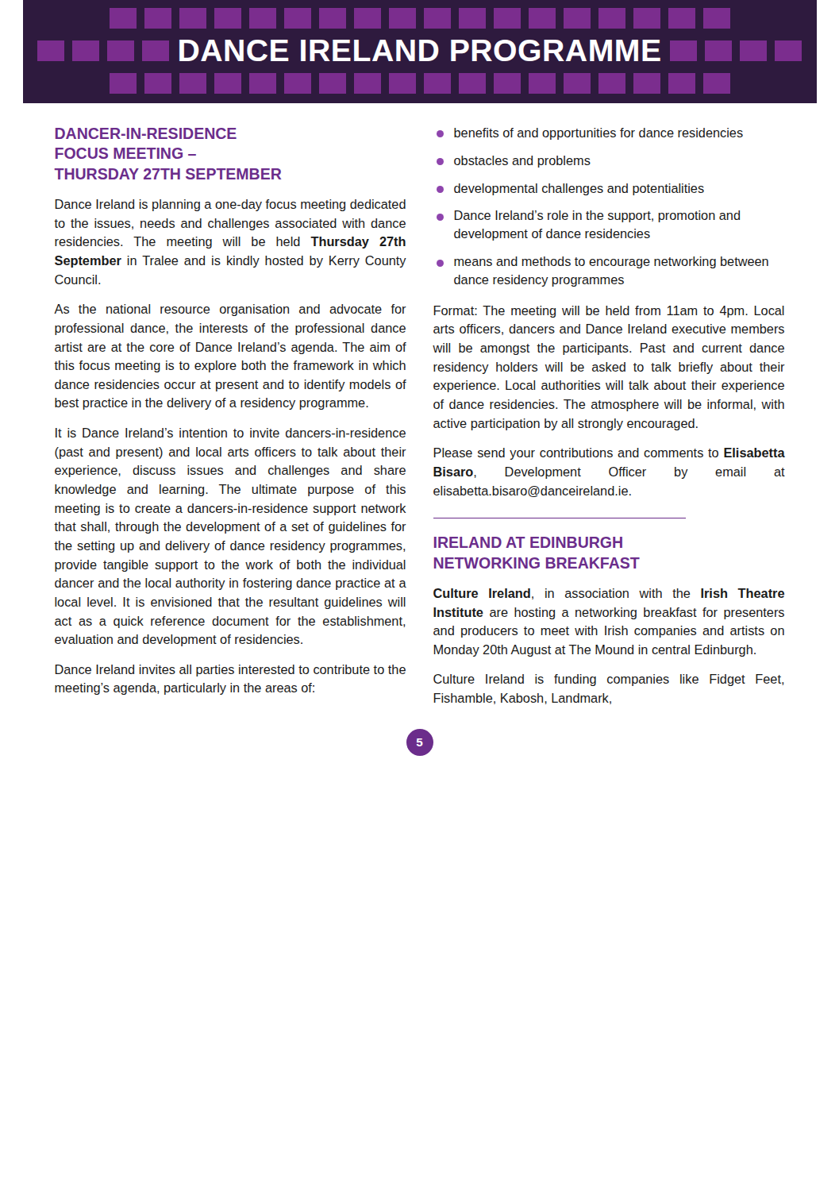DANCE IRELAND PROGRAMME
DANCER-IN-RESIDENCE
FOCUS MEETING –
THURSDAY 27th SEPTEMBER
Dance Ireland is planning a one-day focus meeting dedicated to the issues, needs and challenges associated with dance residencies. The meeting will be held Thursday 27th September in Tralee and is kindly hosted by Kerry County Council.
As the national resource organisation and advocate for professional dance, the interests of the professional dance artist are at the core of Dance Ireland’s agenda. The aim of this focus meeting is to explore both the framework in which dance residencies occur at present and to identify models of best practice in the delivery of a residency programme.
It is Dance Ireland’s intention to invite dancers-in-residence (past and present) and local arts officers to talk about their experience, discuss issues and challenges and share knowledge and learning. The ultimate purpose of this meeting is to create a dancers-in-residence support network that shall, through the development of a set of guidelines for the setting up and delivery of dance residency programmes, provide tangible support to the work of both the individual dancer and the local authority in fostering dance practice at a local level. It is envisioned that the resultant guidelines will act as a quick reference document for the establishment, evaluation and development of residencies.
Dance Ireland invites all parties interested to contribute to the meeting’s agenda, particularly in the areas of:
benefits of and opportunities for dance residencies
obstacles and problems
developmental challenges and potentialities
Dance Ireland’s role in the support, promotion and development of dance residencies
means and methods to encourage networking between dance residency programmes
Format: The meeting will be held from 11am to 4pm. Local arts officers, dancers and Dance Ireland executive members will be amongst the participants. Past and current dance residency holders will be asked to talk briefly about their experience. Local authorities will talk about their experience of dance residencies. The atmosphere will be informal, with active participation by all strongly encouraged.
Please send your contributions and comments to Elisabetta Bisaro, Development Officer by email at elisabetta.bisaro@danceireland.ie.
IRELAND AT EDINBURGH
NETWORKING BREAKFAST
Culture Ireland, in association with the Irish Theatre Institute are hosting a networking breakfast for presenters and producers to meet with Irish companies and artists on Monday 20th August at The Mound in central Edinburgh.
Culture Ireland is funding companies like Fidget Feet, Fishamble, Kabosh, Landmark,
5